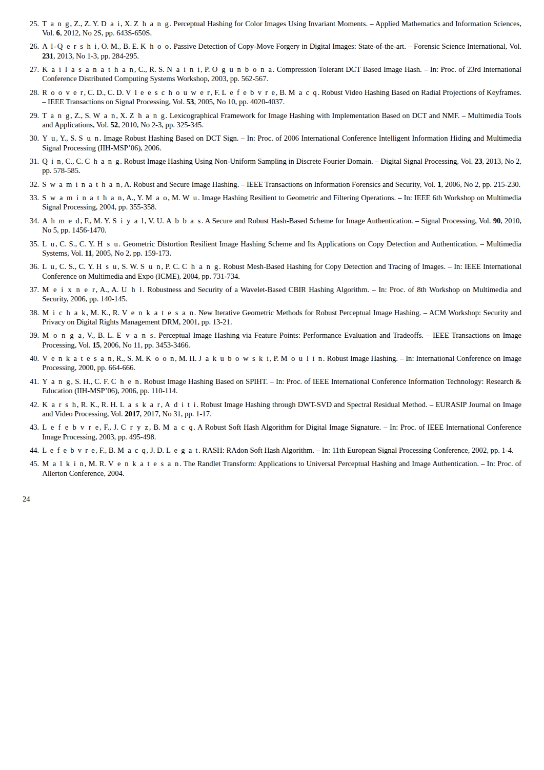T a n g, Z., Z. Y. D a i, X. Z h a n g. Perceptual Hashing for Color Images Using Invariant Moments. – Applied Mathematics and Information Sciences, Vol. 6, 2012, No 2S, pp. 643S-650S.
A l-Q e r s h i, O. M., B. E. K h o o. Passive Detection of Copy-Move Forgery in Digital Images: State-of-the-art. – Forensic Science International, Vol. 231, 2013, No 1-3, pp. 284-295.
K a i l a s a n a t h a n, C., R. S. N a i n i, P. O g u n b o n a. Compression Tolerant DCT Based Image Hash. – In: Proc. of 23rd International Conference Distributed Computing Systems Workshop, 2003, pp. 562-567.
R o o v e r, C. D., C. D. V l e e s c h o u w e r, F. L e f e b v r e, B. M a c q. Robust Video Hashing Based on Radial Projections of Keyframes. – IEEE Transactions on Signal Processing, Vol. 53, 2005, No 10, pp. 4020-4037.
T a n g, Z., S. W a n, X. Z h a n g. Lexicographical Framework for Image Hashing with Implementation Based on DCT and NMF. – Multimedia Tools and Applications, Vol. 52, 2010, No 2-3, pp. 325-345.
Y u, Y., S. S u n. Image Robust Hashing Based on DCT Sign. – In: Proc. of 2006 International Conference Intelligent Information Hiding and Multimedia Signal Processing (IIH-MSP’06), 2006.
Q i n, C., C. C h a n g. Robust Image Hashing Using Non-Uniform Sampling in Discrete Fourier Domain. – Digital Signal Processing, Vol. 23, 2013, No 2, pp. 578-585.
S w a m i n a t h a n, A. Robust and Secure Image Hashing. – IEEE Transactions on Information Forensics and Security, Vol. 1, 2006, No 2, pp. 215-230.
S w a m i n a t h a n, A., Y. M a o, M. W u. Image Hashing Resilient to Geometric and Filtering Operations. – In: IEEE 6th Workshop on Multimedia Signal Processing, 2004, pp. 355-358.
A h m e d, F., M. Y. S i y a l, V. U. A b b a s. A Secure and Robust Hash-Based Scheme for Image Authentication. – Signal Processing, Vol. 90, 2010, No 5, pp. 1456-1470.
L u, C. S., C. Y. H s u. Geometric Distortion Resilient Image Hashing Scheme and Its Applications on Copy Detection and Authentication. – Multimedia Systems, Vol. 11, 2005, No 2, pp. 159-173.
L u, C. S., C. Y. H s u, S. W. S u n, P. C. C h a n g. Robust Mesh-Based Hashing for Copy Detection and Tracing of Images. – In: IEEE International Conference on Multimedia and Expo (ICME), 2004, pp. 731-734.
M e i x n e r, A., A. U h l. Robustness and Security of a Wavelet-Based CBIR Hashing Algorithm. – In: Proc. of 8th Workshop on Multimedia and Security, 2006, pp. 140-145.
M i c h a k, M. K., R. V e n k a t e s a n. New Iterative Geometric Methods for Robust Perceptual Image Hashing. – ACM Workshop: Security and Privacy on Digital Rights Management DRM, 2001, pp. 13-21.
M o n g a, V., B. L. E v a n s. Perceptual Image Hashing via Feature Points: Performance Evaluation and Tradeoffs. – IEEE Transactions on Image Processing, Vol. 15, 2006, No 11, pp. 3453-3466.
V e n k a t e s a n, R., S. M. K o o n, M. H. J a k u b o w s k i, P. M o u l i n. Robust Image Hashing. – In: International Conference on Image Processing, 2000, pp. 664-666.
Y a n g, S. H., C. F. C h e n. Robust Image Hashing Based on SPIHT. – In: Proc. of IEEE International Conference Information Technology: Research & Education (IIH-MSP’06), 2006, pp. 110-114.
K a r s h, R. K., R. H. L a s k a r, A d i t i. Robust Image Hashing through DWT-SVD and Spectral Residual Method. – EURASIP Journal on Image and Video Processing, Vol. 2017, 2017, No 31, pp. 1-17.
L e f e b v r e, F., J. C r y z, B. M a c q. A Robust Soft Hash Algorithm for Digital Image Signature. – In: Proc. of IEEE International Conference Image Processing, 2003, pp. 495-498.
L e f e b v r e, F., B. M a c q, J. D. L e g a t. RASH: RAdon Soft Hash Algorithm. – In: 11th European Signal Processing Conference, 2002, pp. 1-4.
M a l k i n, M. R. V e n k a t e s a n. The Randlet Transform: Applications to Universal Perceptual Hashing and Image Authentication. – In: Proc. of Allerton Conference, 2004.
24